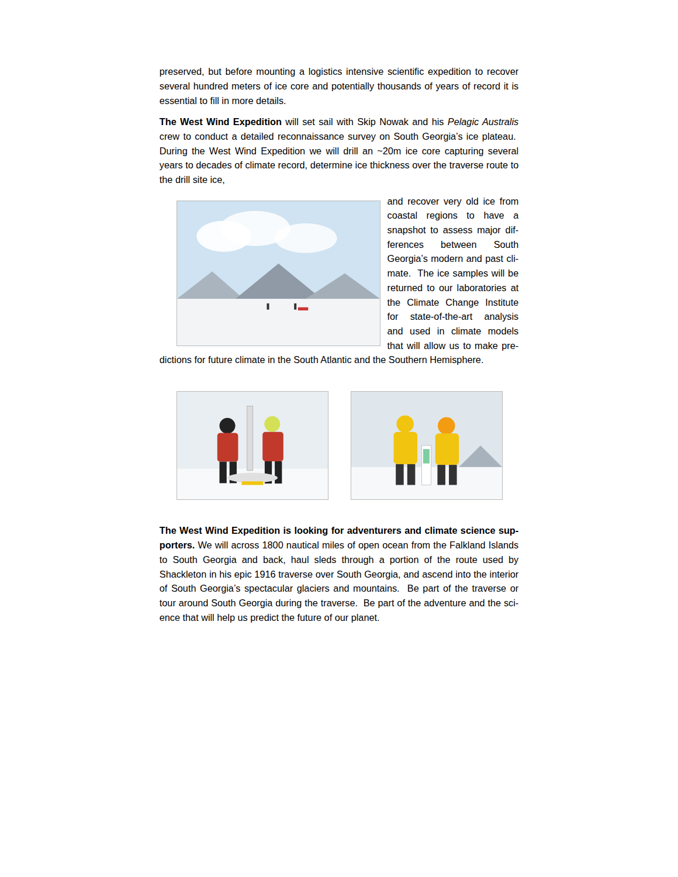preserved, but before mounting a logistics intensive scientific expedition to recover several hundred meters of ice core and potentially thousands of years of record it is essential to fill in more details.
The West Wind Expedition will set sail with Skip Nowak and his Pelagic Australis crew to conduct a detailed reconnaissance survey on South Georgia’s ice plateau. During the West Wind Expedition we will drill an ~20m ice core capturing several years to decades of climate record, determine ice thickness over the traverse route to the drill site ice,
and recover very old ice from coastal regions to have a snapshot to assess major differences between South Georgia’s modern and past climate. The ice samples will be returned to our laboratories at the Climate Change Institute for state-of-the-art analysis and used in climate models that will allow us to make predictions for future climate in the South Atlantic and the Southern Hemisphere.
The West Wind Expedition is looking for adventurers and climate science supporters. We will across 1800 nautical miles of open ocean from the Falkland Islands to South Georgia and back, haul sleds through a portion of the route used by Shackleton in his epic 1916 traverse over South Georgia, and ascend into the interior of South Georgia’s spectacular glaciers and mountains. Be part of the traverse or tour around South Georgia during the traverse. Be part of the adventure and the science that will help us predict the future of our planet.